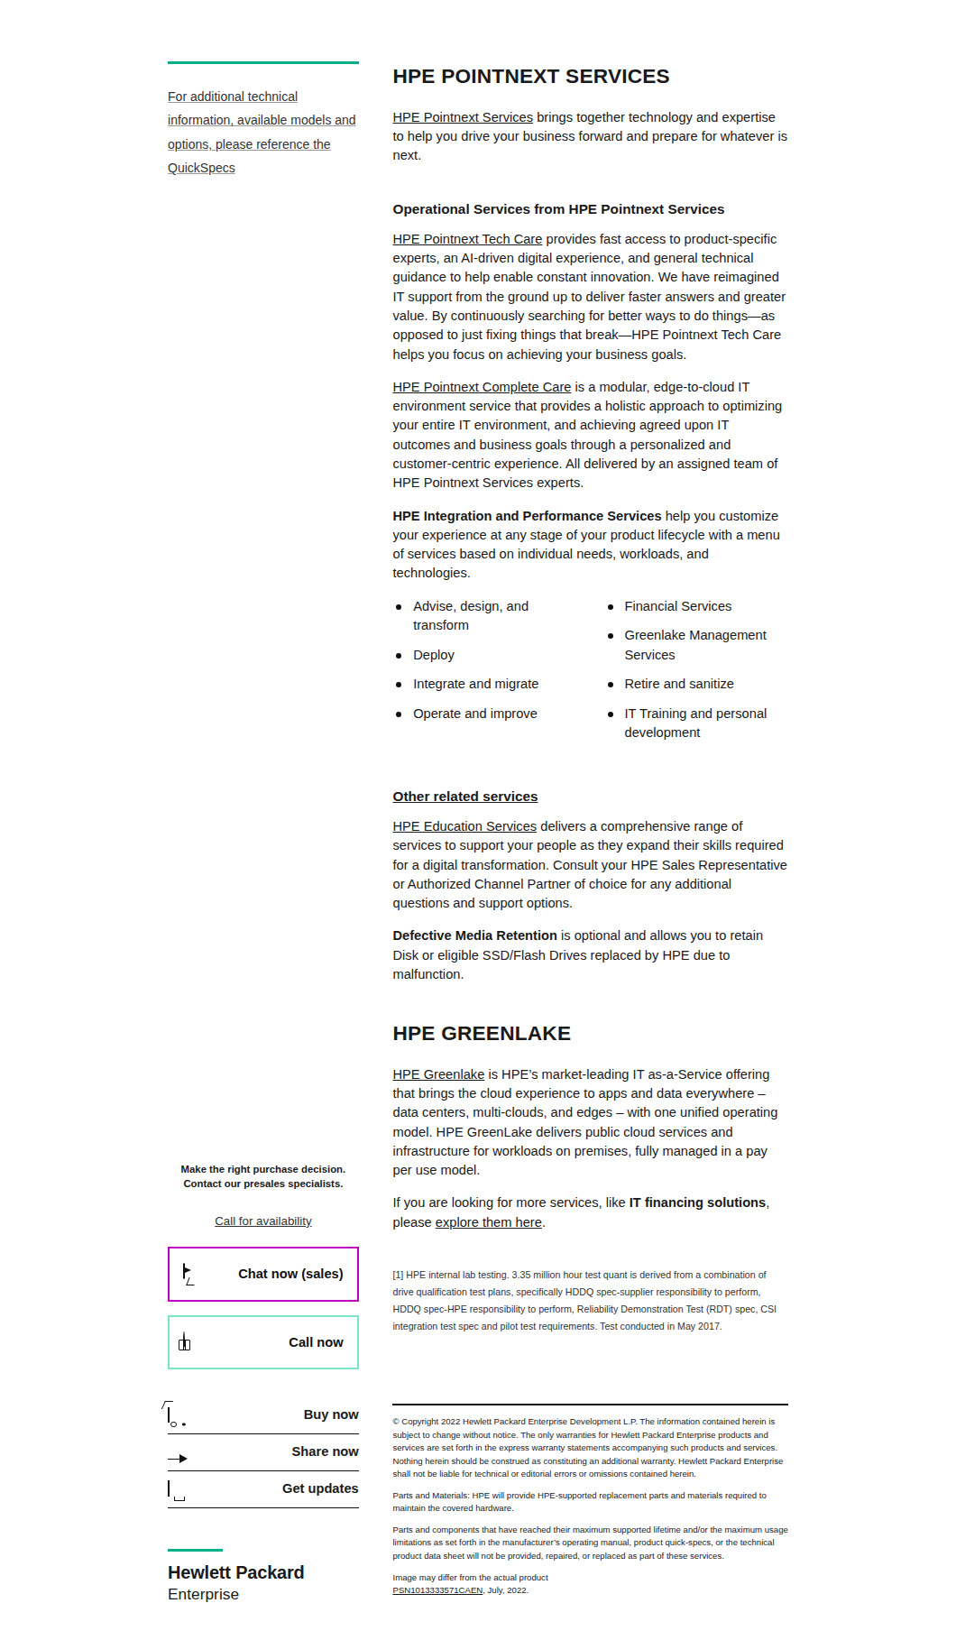For additional technical information, available models and options, please reference the QuickSpecs
Make the right purchase decision.
Contact our presales specialists.
Call for availability
Chat now (sales)
Call now
Buy now
Share now
Get updates
Hewlett Packard
Enterprise
HPE POINTNEXT SERVICES
HPE Pointnext Services brings together technology and expertise to help you drive your business forward and prepare for whatever is next.
Operational Services from HPE Pointnext Services
HPE Pointnext Tech Care provides fast access to product-specific experts, an AI-driven digital experience, and general technical guidance to help enable constant innovation. We have reimagined IT support from the ground up to deliver faster answers and greater value. By continuously searching for better ways to do things—as opposed to just fixing things that break—HPE Pointnext Tech Care helps you focus on achieving your business goals.
HPE Pointnext Complete Care is a modular, edge-to-cloud IT environment service that provides a holistic approach to optimizing your entire IT environment, and achieving agreed upon IT outcomes and business goals through a personalized and customer-centric experience. All delivered by an assigned team of HPE Pointnext Services experts.
HPE Integration and Performance Services help you customize your experience at any stage of your product lifecycle with a menu of services based on individual needs, workloads, and technologies.
Advise, design, and transform
Deploy
Integrate and migrate
Operate and improve
Financial Services
Greenlake Management Services
Retire and sanitize
IT Training and personal development
Other related services
HPE Education Services delivers a comprehensive range of services to support your people as they expand their skills required for a digital transformation. Consult your HPE Sales Representative or Authorized Channel Partner of choice for any additional questions and support options.
Defective Media Retention is optional and allows you to retain Disk or eligible SSD/Flash Drives replaced by HPE due to malfunction.
HPE GREENLAKE
HPE Greenlake is HPE’s market-leading IT as-a-Service offering that brings the cloud experience to apps and data everywhere – data centers, multi-clouds, and edges – with one unified operating model. HPE GreenLake delivers public cloud services and infrastructure for workloads on premises, fully managed in a pay per use model.
If you are looking for more services, like IT financing solutions, please explore them here.
[1] HPE internal lab testing. 3.35 million hour test quant is derived from a combination of drive qualification test plans, specifically HDDQ spec-supplier responsibility to perform, HDDQ spec-HPE responsibility to perform, Reliability Demonstration Test (RDT) spec, CSI integration test spec and pilot test requirements. Test conducted in May 2017.
© Copyright 2022 Hewlett Packard Enterprise Development L.P. The information contained herein is subject to change without notice. The only warranties for Hewlett Packard Enterprise products and services are set forth in the express warranty statements accompanying such products and services. Nothing herein should be construed as constituting an additional warranty. Hewlett Packard Enterprise shall not be liable for technical or editorial errors or omissions contained herein.
Parts and Materials: HPE will provide HPE-supported replacement parts and materials required to maintain the covered hardware.
Parts and components that have reached their maximum supported lifetime and/or the maximum usage limitations as set forth in the manufacturer’s operating manual, product quick-specs, or the technical product data sheet will not be provided, repaired, or replaced as part of these services.
Image may differ from the actual product
PSN1013333571CAEN, July, 2022.